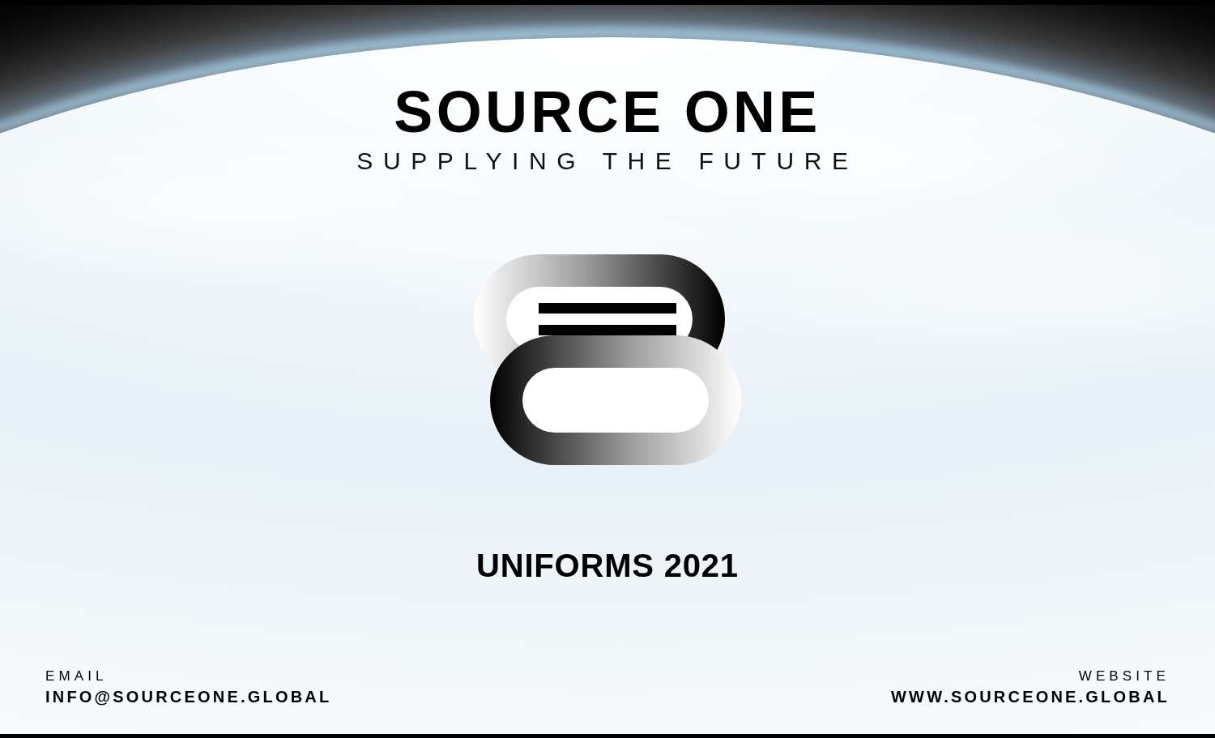Source One Supplying the Future
UNIFORMS 2021
Email
info@sourceone.global
Website
www.sourceone.global